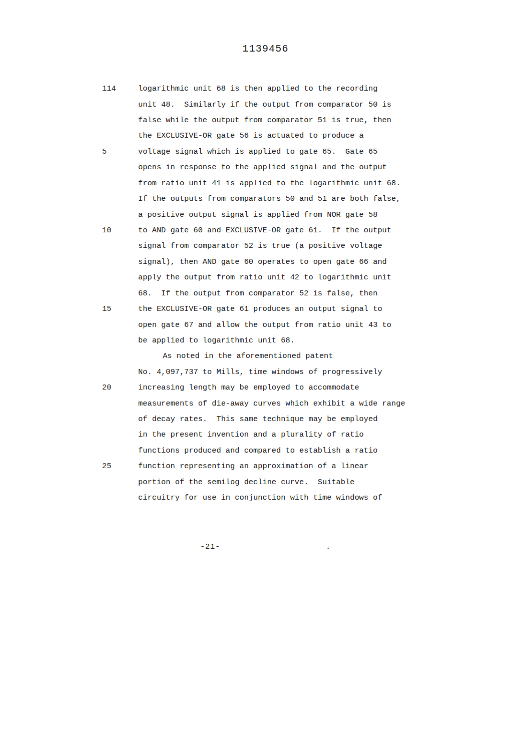1139456
114 5 10 15 20 25
logarithmic unit 68 is then applied to the recording unit 48. Similarly if the output from comparator 50 is false while the output from comparator 51 is true, then the EXCLUSIVE-OR gate 56 is actuated to produce a voltage signal which is applied to gate 65. Gate 65 opens in response to the applied signal and the output from ratio unit 41 is applied to the logarithmic unit 68. If the outputs from comparators 50 and 51 are both false, a positive output signal is applied from NOR gate 58 to AND gate 60 and EXCLUSIVE-OR gate 61. If the output signal from comparator 52 is true (a positive voltage signal), then AND gate 60 operates to open gate 66 and apply the output from ratio unit 42 to logarithmic unit 68. If the output from comparator 52 is false, then the EXCLUSIVE-OR gate 61 produces an output signal to open gate 67 and allow the output from ratio unit 43 to be applied to logarithmic unit 68. As noted in the aforementioned patent No. 4,097,737 to Mills, time windows of progressively increasing length may be employed to accommodate measurements of die-away curves which exhibit a wide range of decay rates. This same technique may be employed in the present invention and a plurality of ratio functions produced and compared to establish a ratio function representing an approximation of a linear portion of the semilog decline curve. Suitable circuitry for use in conjunction with time windows of
-21-.